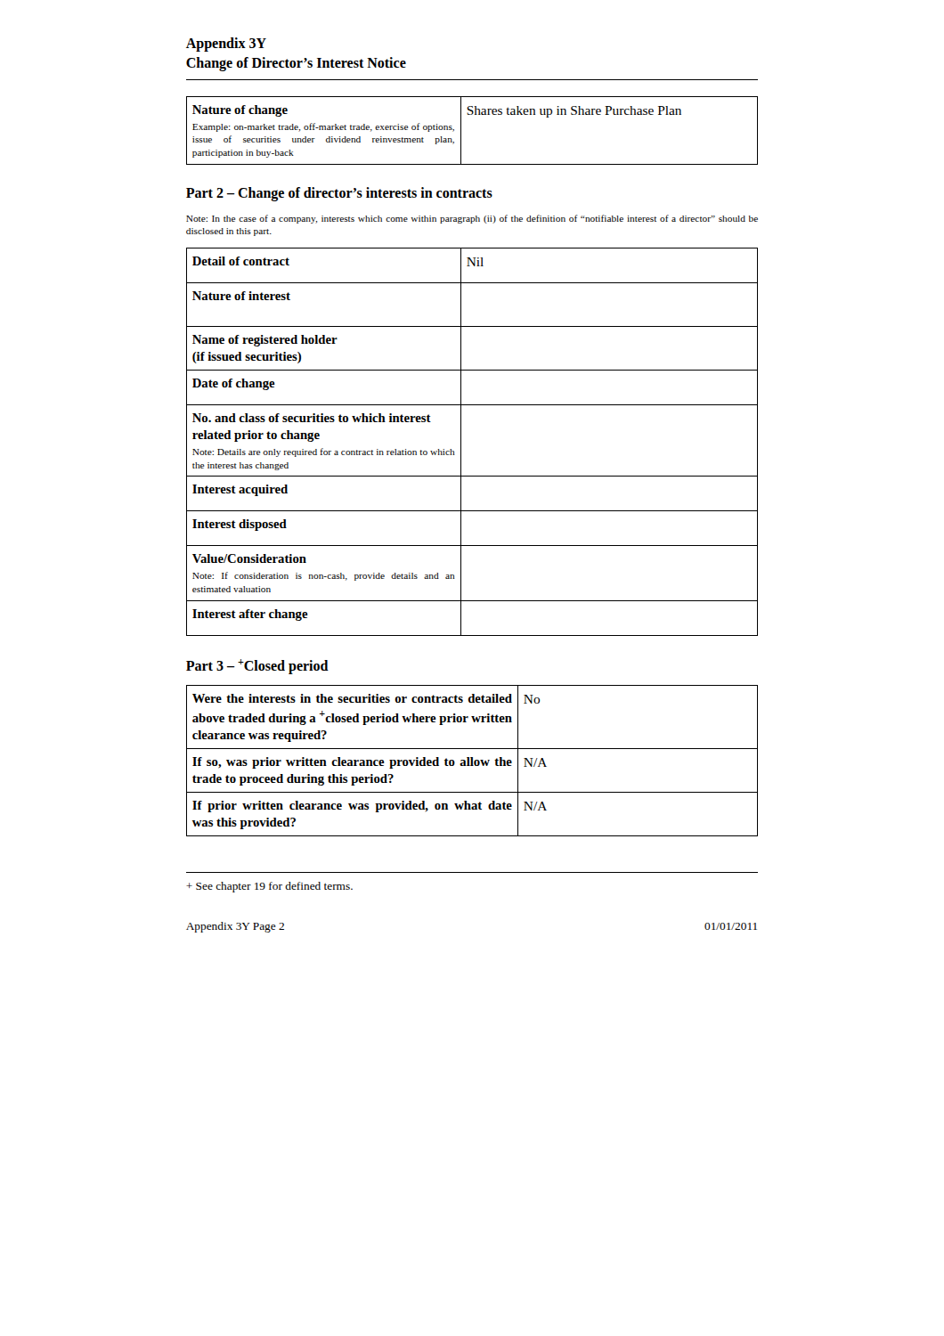Appendix 3Y
Change of Director’s Interest Notice
| Nature of change Example: on-market trade, off-market trade, exercise of options, issue of securities under dividend reinvestment plan, participation in buy-back | Shares taken up in Share Purchase Plan |
Part 2 – Change of director’s interests in contracts
Note: In the case of a company, interests which come within paragraph (ii) of the definition of “notifiable interest of a director” should be disclosed in this part.
| Detail of contract | Nil |
| Nature of interest | |
| Name of registered holder (if issued securities) | |
| Date of change | |
| No. and class of securities to which interest related prior to change Note: Details are only required for a contract in relation to which the interest has changed | |
| Interest acquired | |
| Interest disposed | |
| Value/Consideration Note: If consideration is non-cash, provide details and an estimated valuation | |
| Interest after change | |
Part 3 – +Closed period
| Were the interests in the securities or contracts detailed above traded during a + closed period where prior written clearance was required? | No |
| If so, was prior written clearance provided to allow the trade to proceed during this period? | N/A |
| If prior written clearance was provided, on what date was this provided? | N/A |
+ See chapter 19 for defined terms.
Appendix 3Y Page 2 01/01/2011